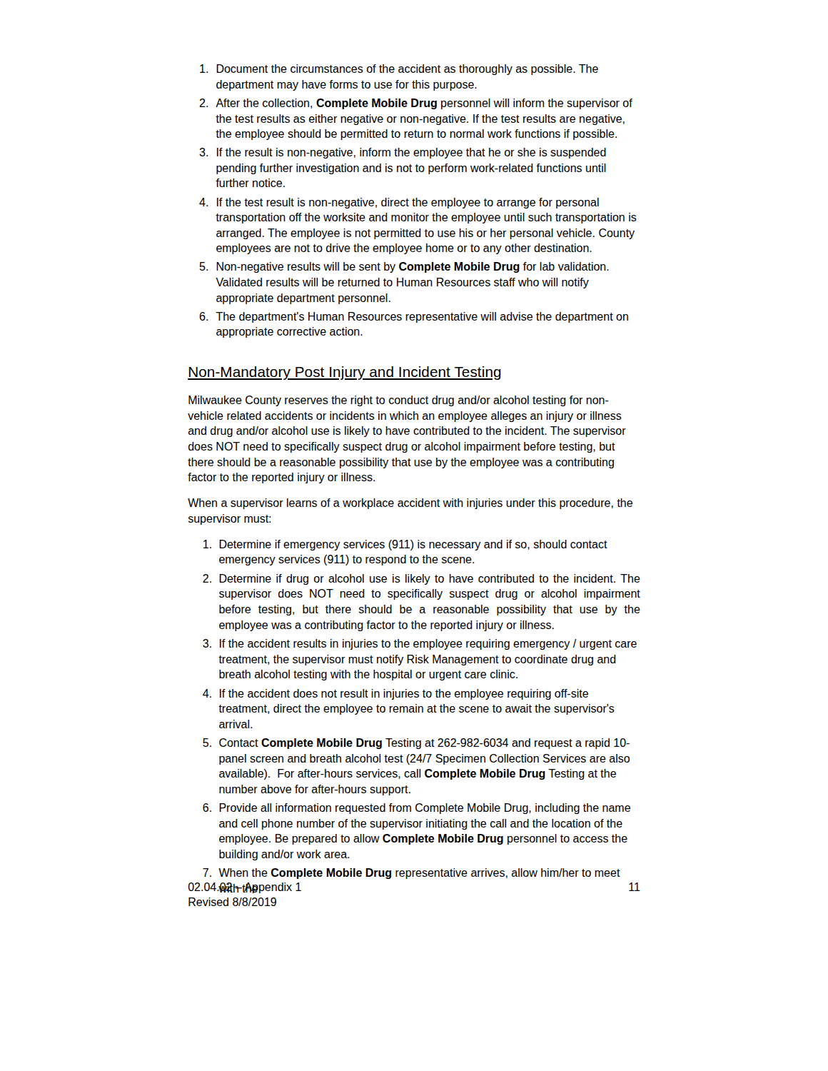Document the circumstances of the accident as thoroughly as possible. The department may have forms to use for this purpose.
After the collection, Complete Mobile Drug personnel will inform the supervisor of the test results as either negative or non-negative. If the test results are negative, the employee should be permitted to return to normal work functions if possible.
If the result is non-negative, inform the employee that he or she is suspended pending further investigation and is not to perform work-related functions until further notice.
If the test result is non-negative, direct the employee to arrange for personal transportation off the worksite and monitor the employee until such transportation is arranged. The employee is not permitted to use his or her personal vehicle. County employees are not to drive the employee home or to any other destination.
Non-negative results will be sent by Complete Mobile Drug for lab validation. Validated results will be returned to Human Resources staff who will notify appropriate department personnel.
The department's Human Resources representative will advise the department on appropriate corrective action.
Non-Mandatory Post Injury and Incident Testing
Milwaukee County reserves the right to conduct drug and/or alcohol testing for non-vehicle related accidents or incidents in which an employee alleges an injury or illness and drug and/or alcohol use is likely to have contributed to the incident. The supervisor does NOT need to specifically suspect drug or alcohol impairment before testing, but there should be a reasonable possibility that use by the employee was a contributing factor to the reported injury or illness.
When a supervisor learns of a workplace accident with injuries under this procedure, the supervisor must:
Determine if emergency services (911) is necessary and if so, should contact emergency services (911) to respond to the scene.
Determine if drug or alcohol use is likely to have contributed to the incident. The supervisor does NOT need to specifically suspect drug or alcohol impairment before testing, but there should be a reasonable possibility that use by the employee was a contributing factor to the reported injury or illness.
If the accident results in injuries to the employee requiring emergency / urgent care treatment, the supervisor must notify Risk Management to coordinate drug and breath alcohol testing with the hospital or urgent care clinic.
If the accident does not result in injuries to the employee requiring off-site treatment, direct the employee to remain at the scene to await the supervisor's arrival.
Contact Complete Mobile Drug Testing at 262-982-6034 and request a rapid 10-panel screen and breath alcohol test (24/7 Specimen Collection Services are also available). For after-hours services, call Complete Mobile Drug Testing at the number above for after-hours support.
Provide all information requested from Complete Mobile Drug, including the name and cell phone number of the supervisor initiating the call and the location of the employee. Be prepared to allow Complete Mobile Drug personnel to access the building and/or work area.
When the Complete Mobile Drug representative arrives, allow him/her to meet with the
02.04.02 – Appendix 1
Revised 8/8/2019
11